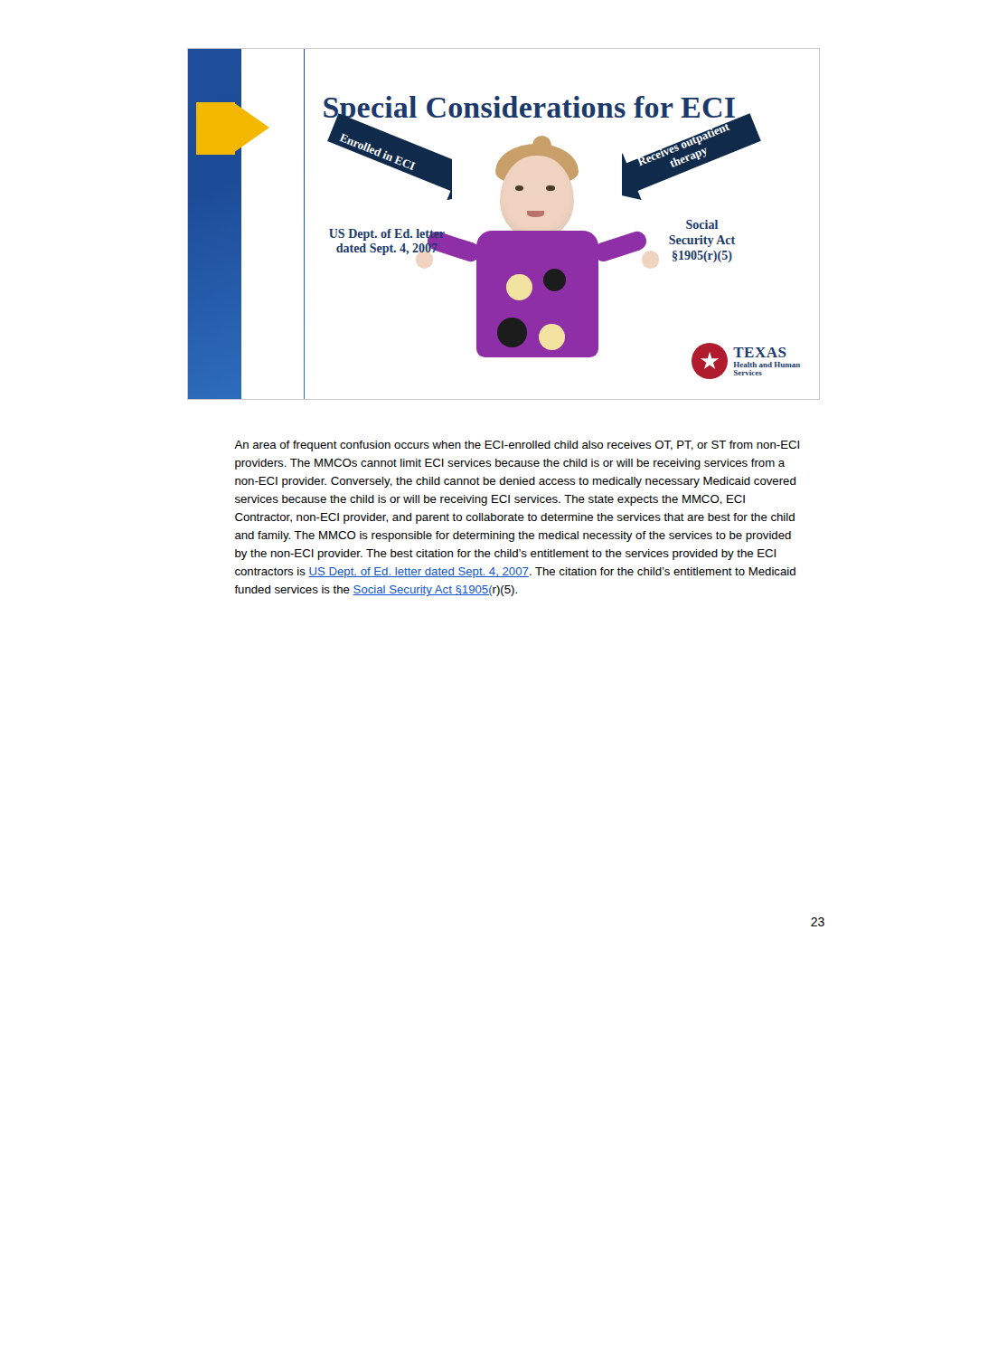Special Considerations for ECI
Enrolled in ECI
Receives outpatient
therapy
US Dept. of Ed. letter
dated Sept. 4, 2007
Social
Security Act
§1905(r)(5)
TEXAS
Health and Human
Services
An area of frequent confusion occurs when the ECI-enrolled child also receives OT, PT, or ST from non-ECI providers. The MMCOs cannot limit ECI services because the child is or will be receiving services from a non-ECI provider. Conversely, the child cannot be denied access to medically necessary Medicaid covered services because the child is or will be receiving ECI services. The state expects the MMCO, ECI Contractor, non-ECI provider, and parent to collaborate to determine the services that are best for the child and family. The MMCO is responsible for determining the medical necessity of the services to be provided by the non-ECI provider. The best citation for the child’s entitlement to the services provided by the ECI contractors is US Dept. of Ed. letter dated Sept. 4, 2007. The citation for the child’s entitlement to Medicaid funded services is the Social Security Act §1905(r)(5).
23